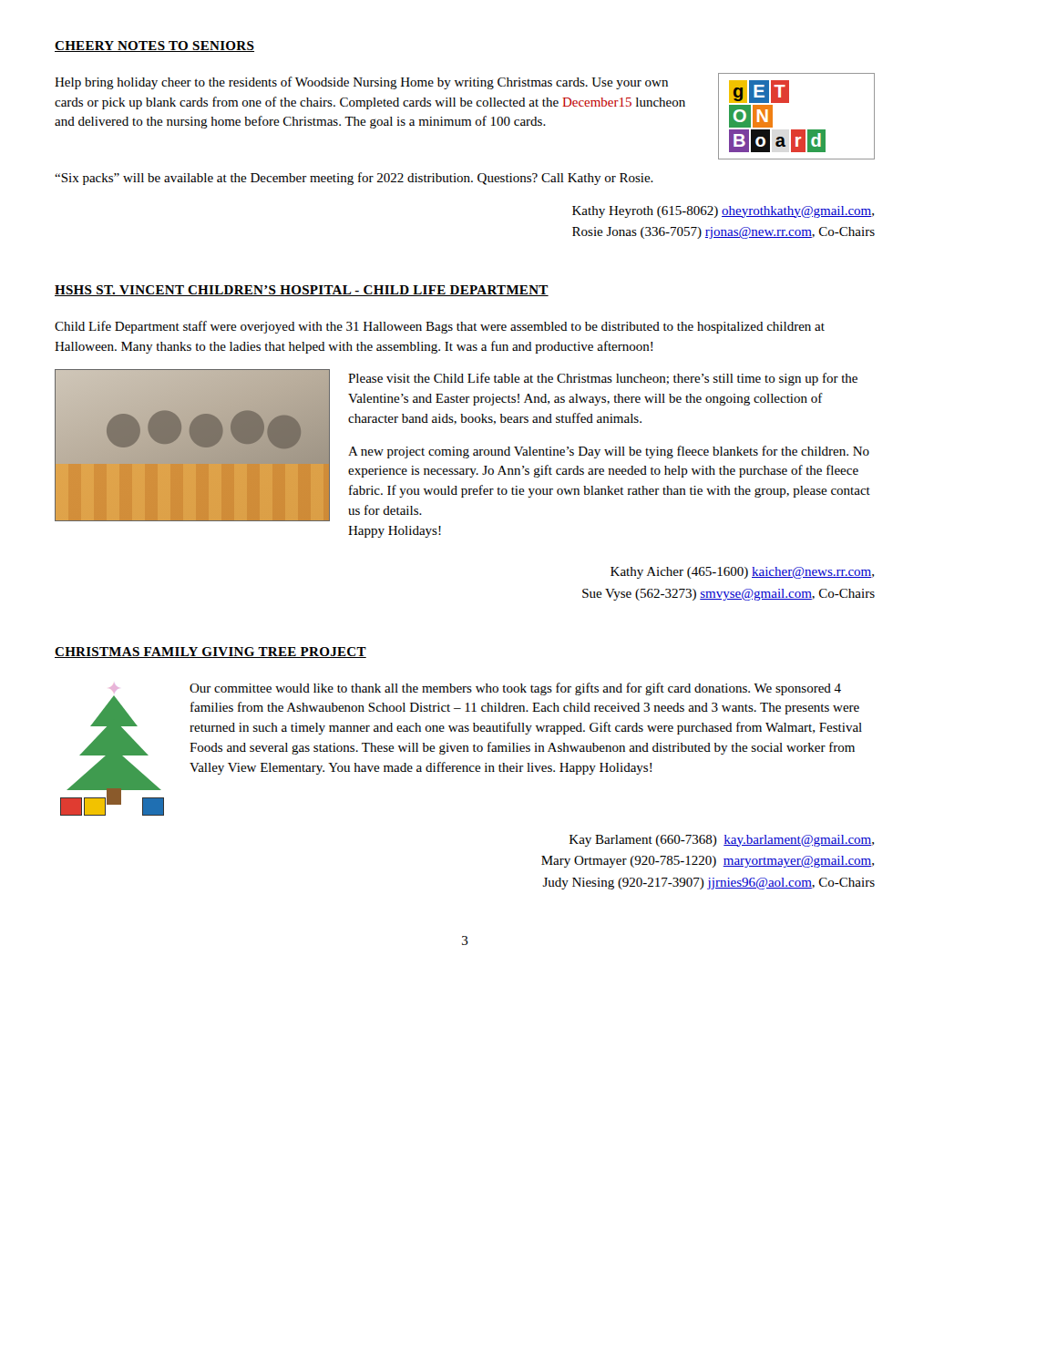Cheery Notes to Seniors
gET
ON
Board
Help bring holiday cheer to the residents of Woodside Nursing Home by writing Christmas cards. Use your own cards or pick up blank cards from one of the chairs. Completed cards will be collected at the December15 luncheon and delivered to the nursing home before Christmas. The goal is a minimum of 100 cards.
“Six packs” will be available at the December meeting for 2022 distribution. Questions? Call Kathy or Rosie.
Kathy Heyroth (615-8062) oheyrothkathy@gmail.com,
Rosie Jonas (336-7057) rjonas@new.rr.com, Co-Chairs
HSHS St. Vincent Children’s Hospital - Child Life Department
Child Life Department staff were overjoyed with the 31 Halloween Bags that were assembled to be distributed to the hospitalized children at Halloween. Many thanks to the ladies that helped with the assembling. It was a fun and productive afternoon!
Please visit the Child Life table at the Christmas luncheon; there’s still time to sign up for the Valentine’s and Easter projects! And, as always, there will be the ongoing collection of character band aids, books, bears and stuffed animals.
A new project coming around Valentine’s Day will be tying fleece blankets for the children. No experience is necessary. Jo Ann’s gift cards are needed to help with the purchase of the fleece fabric. If you would prefer to tie your own blanket rather than tie with the group, please contact us for details.
Happy Holidays!
Kathy Aicher (465-1600) kaicher@news.rr.com,
Sue Vyse (562-3273) smvyse@gmail.com, Co-Chairs
Christmas Family Giving Tree Project
✦
Our committee would like to thank all the members who took tags for gifts and for gift card donations. We sponsored 4 families from the Ashwaubenon School District – 11 children. Each child received 3 needs and 3 wants. The presents were returned in such a timely manner and each one was beautifully wrapped. Gift cards were purchased from Walmart, Festival Foods and several gas stations. These will be given to families in Ashwaubenon and distributed by the social worker from Valley View Elementary. You have made a difference in their lives. Happy Holidays!
Kay Barlament (660-7368) kay.barlament@gmail.com,
Mary Ortmayer (920-785-1220) maryortmayer@gmail.com,
Judy Niesing (920-217-3907) jjrnies96@aol.com, Co-Chairs
3